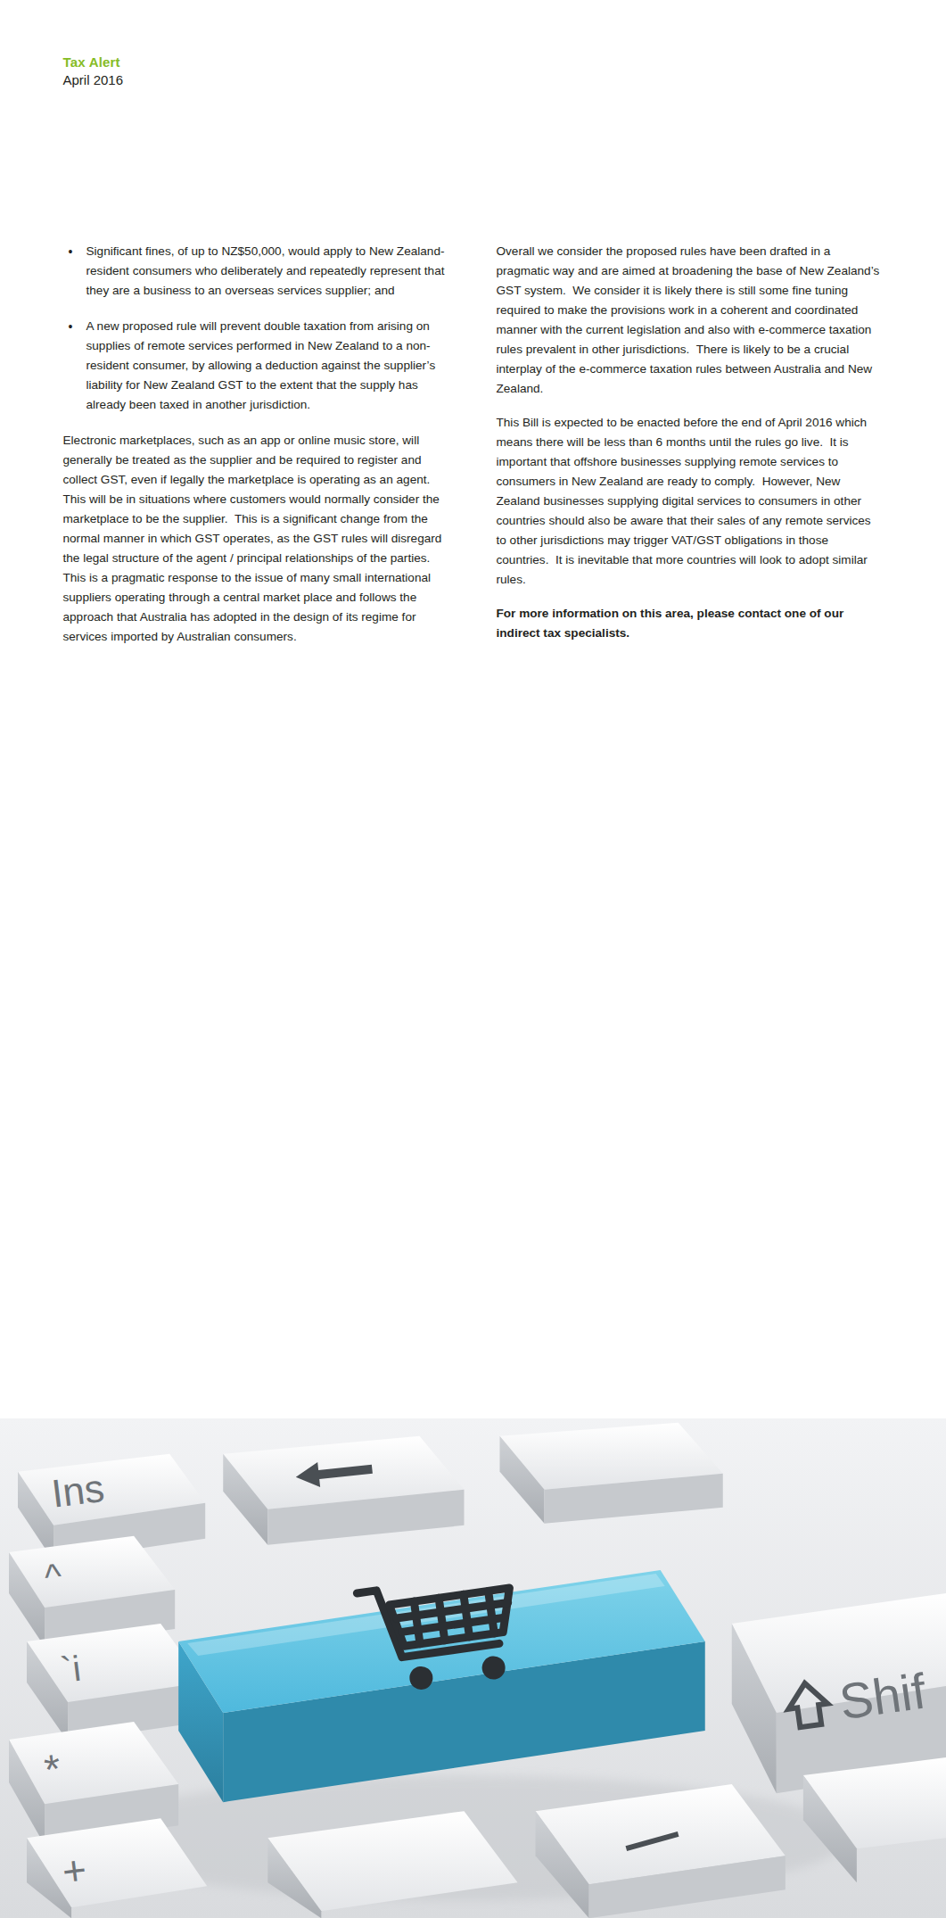Tax Alert
April 2016
Significant fines, of up to NZ$50,000, would apply to New Zealand-resident consumers who deliberately and repeatedly represent that they are a business to an overseas services supplier; and
A new proposed rule will prevent double taxation from arising on supplies of remote services performed in New Zealand to a non-resident consumer, by allowing a deduction against the supplier’s liability for New Zealand GST to the extent that the supply has already been taxed in another jurisdiction.
Electronic marketplaces, such as an app or online music store, will generally be treated as the supplier and be required to register and collect GST, even if legally the marketplace is operating as an agent. This will be in situations where customers would normally consider the marketplace to be the supplier. This is a significant change from the normal manner in which GST operates, as the GST rules will disregard the legal structure of the agent / principal relationships of the parties. This is a pragmatic response to the issue of many small international suppliers operating through a central market place and follows the approach that Australia has adopted in the design of its regime for services imported by Australian consumers.
Overall we consider the proposed rules have been drafted in a pragmatic way and are aimed at broadening the base of New Zealand’s GST system. We consider it is likely there is still some fine tuning required to make the provisions work in a coherent and coordinated manner with the current legislation and also with e-commerce taxation rules prevalent in other jurisdictions. There is likely to be a crucial interplay of the e-commerce taxation rules between Australia and New Zealand.
This Bill is expected to be enacted before the end of April 2016 which means there will be less than 6 months until the rules go live. It is important that offshore businesses supplying remote services to consumers in New Zealand are ready to comply. However, New Zealand businesses supplying digital services to consumers in other countries should also be aware that their sales of any remote services to other jurisdictions may trigger VAT/GST obligations in those countries. It is inevitable that more countries will look to adopt similar rules.
For more information on this area, please contact one of our indirect tax specialists.
Ins ^ `i * + Shif